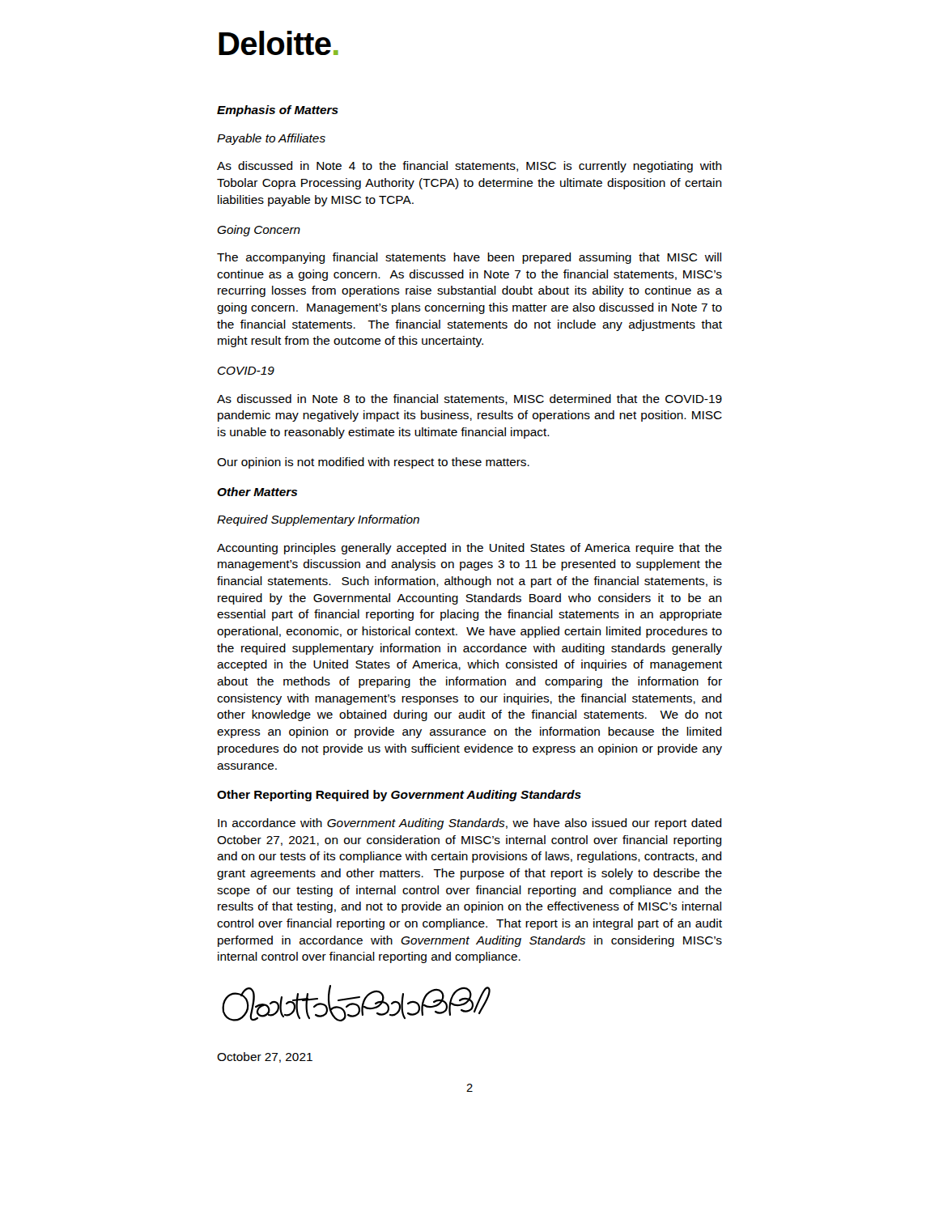Deloitte.
Emphasis of Matters
Payable to Affiliates
As discussed in Note 4 to the financial statements, MISC is currently negotiating with Tobolar Copra Processing Authority (TCPA) to determine the ultimate disposition of certain liabilities payable by MISC to TCPA.
Going Concern
The accompanying financial statements have been prepared assuming that MISC will continue as a going concern. As discussed in Note 7 to the financial statements, MISC’s recurring losses from operations raise substantial doubt about its ability to continue as a going concern. Management’s plans concerning this matter are also discussed in Note 7 to the financial statements. The financial statements do not include any adjustments that might result from the outcome of this uncertainty.
COVID-19
As discussed in Note 8 to the financial statements, MISC determined that the COVID-19 pandemic may negatively impact its business, results of operations and net position. MISC is unable to reasonably estimate its ultimate financial impact.
Our opinion is not modified with respect to these matters.
Other Matters
Required Supplementary Information
Accounting principles generally accepted in the United States of America require that the management’s discussion and analysis on pages 3 to 11 be presented to supplement the financial statements. Such information, although not a part of the financial statements, is required by the Governmental Accounting Standards Board who considers it to be an essential part of financial reporting for placing the financial statements in an appropriate operational, economic, or historical context. We have applied certain limited procedures to the required supplementary information in accordance with auditing standards generally accepted in the United States of America, which consisted of inquiries of management about the methods of preparing the information and comparing the information for consistency with management’s responses to our inquiries, the financial statements, and other knowledge we obtained during our audit of the financial statements. We do not express an opinion or provide any assurance on the information because the limited procedures do not provide us with sufficient evidence to express an opinion or provide any assurance.
Other Reporting Required by Government Auditing Standards
In accordance with Government Auditing Standards, we have also issued our report dated October 27, 2021, on our consideration of MISC’s internal control over financial reporting and on our tests of its compliance with certain provisions of laws, regulations, contracts, and grant agreements and other matters. The purpose of that report is solely to describe the scope of our testing of internal control over financial reporting and compliance and the results of that testing, and not to provide an opinion on the effectiveness of MISC’s internal control over financial reporting or on compliance. That report is an integral part of an audit performed in accordance with Government Auditing Standards in considering MISC’s internal control over financial reporting and compliance.
October 27, 2021
2